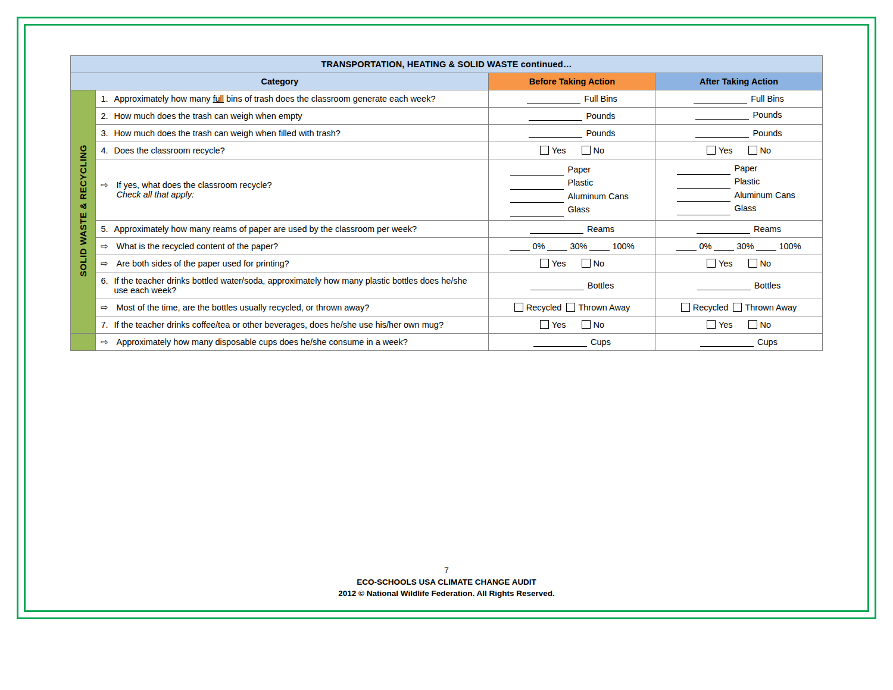| TRANSPORTATION, HEATING & SOLID WASTE continued… |
| Category | Before Taking Action | After Taking Action |
| SOLID WASTE & RECYCLING | 1. Approximately how many full bins of trash does the classroom generate each week? | Full Bins | Full Bins |
| 2. How much does the trash can weigh when empty | Pounds | Pounds |
| 3. How much does the trash can weigh when filled with trash? | Pounds | Pounds |
| 4. Does the classroom recycle? | Yes No | Yes No |
| ⇨ If yes, what does the classroom recycle? Check all that apply: | Paper Plastic Aluminum Cans Glass | Paper Plastic Aluminum Cans Glass |
| 5. Approximately how many reams of paper are used by the classroom per week? | Reams | Reams |
| ⇨ What is the recycled content of the paper? | 0% 30% 100% | 0% 30% 100% |
| ⇨ Are both sides of the paper used for printing? | Yes No | Yes No |
| 6. If the teacher drinks bottled water/soda, approximately how many plastic bottles does he/she use each week? | Bottles | Bottles |
| ⇨ Most of the time, are the bottles usually recycled, or thrown away? | Recycled Thrown Away | Recycled Thrown Away |
| 7. If the teacher drinks coffee/tea or other beverages, does he/she use his/her own mug? | Yes No | Yes No |
| | ⇨ Approximately how many disposable cups does he/she consume in a week? | Cups | Cups |
7
ECO-SCHOOLS USA CLIMATE CHANGE AUDIT
2012 © National Wildlife Federation. All Rights Reserved.